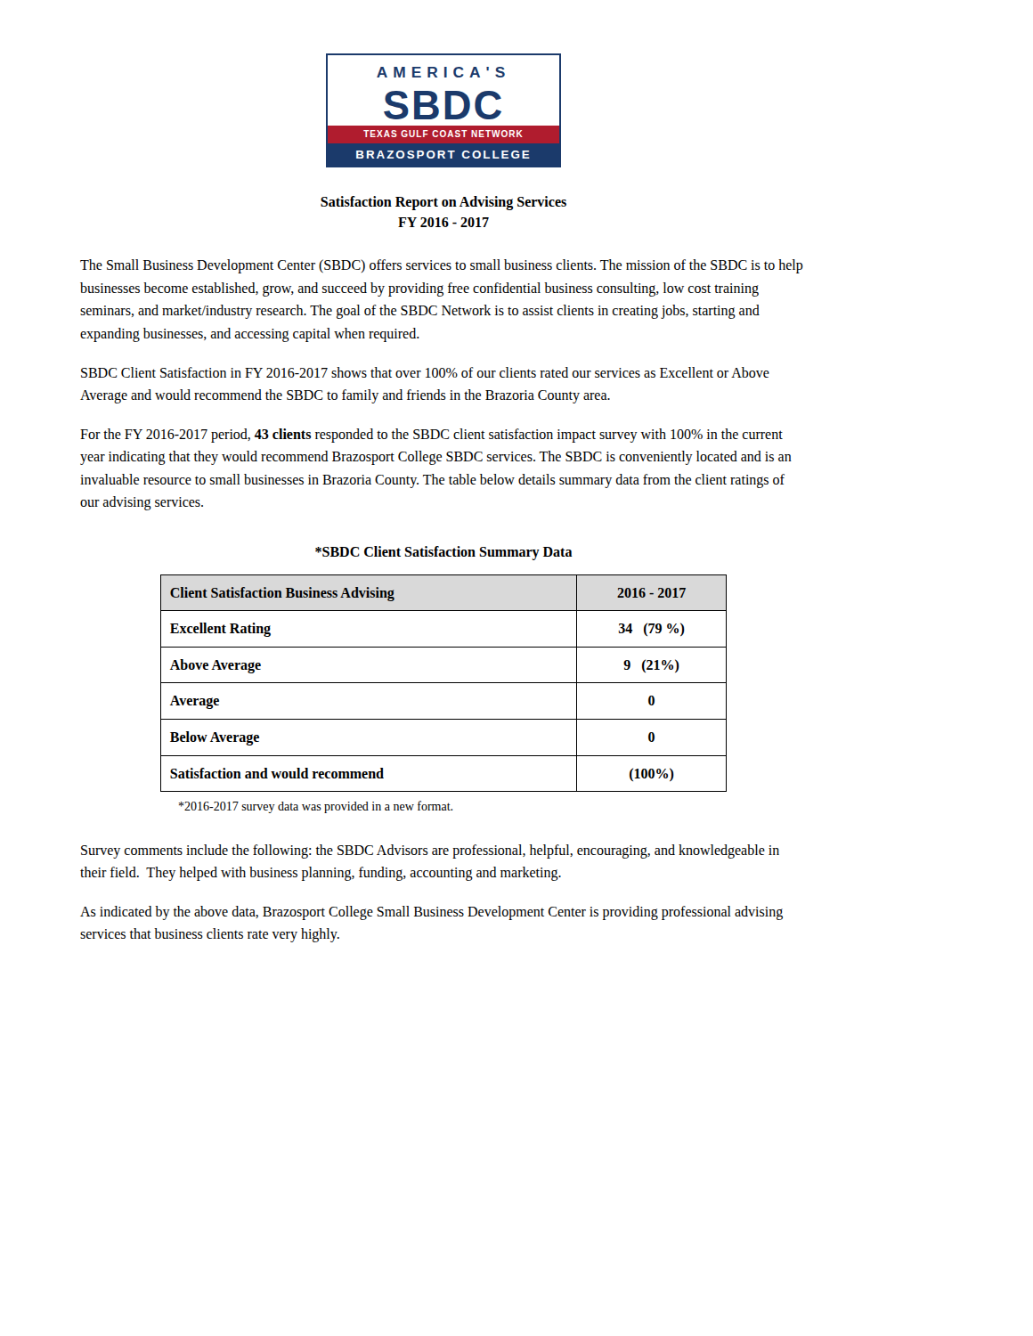AMERICA'S
SBDC
TEXAS GULF COAST NETWORK
BRAZOSPORT COLLEGE
Satisfaction Report on Advising Services
FY 2016 - 2017
The Small Business Development Center (SBDC) offers services to small business clients. The mission of the SBDC is to help businesses become established, grow, and succeed by providing free confidential business consulting, low cost training seminars, and market/industry research. The goal of the SBDC Network is to assist clients in creating jobs, starting and expanding businesses, and accessing capital when required.
SBDC Client Satisfaction in FY 2016-2017 shows that over 100% of our clients rated our services as Excellent or Above Average and would recommend the SBDC to family and friends in the Brazoria County area.
For the FY 2016-2017 period, 43 clients responded to the SBDC client satisfaction impact survey with 100% in the current year indicating that they would recommend Brazosport College SBDC services. The SBDC is conveniently located and is an invaluable resource to small businesses in Brazoria County. The table below details summary data from the client ratings of our advising services.
*SBDC Client Satisfaction Summary Data
| Client Satisfaction Business Advising | 2016 - 2017 |
| --- | --- |
| Excellent Rating | 34 (79 %) |
| Above Average | 9 (21%) |
| Average | 0 |
| Below Average | 0 |
| Satisfaction and would recommend | (100%) |
*2016-2017 survey data was provided in a new format.
Survey comments include the following: the SBDC Advisors are professional, helpful, encouraging, and knowledgeable in their field. They helped with business planning, funding, accounting and marketing.
As indicated by the above data, Brazosport College Small Business Development Center is providing professional advising services that business clients rate very highly.